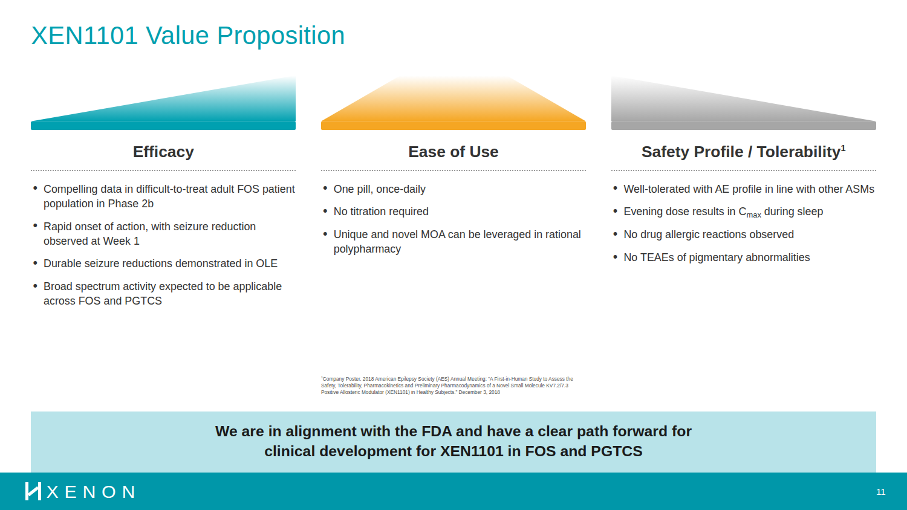XEN1101 Value Proposition
Efficacy
Compelling data in difficult-to-treat adult FOS patient population in Phase 2b
Rapid onset of action, with seizure reduction observed at Week 1
Durable seizure reductions demonstrated in OLE
Broad spectrum activity expected to be applicable across FOS and PGTCS
Ease of Use
One pill, once-daily
No titration required
Unique and novel MOA can be leveraged in rational polypharmacy
1Company Poster. 2018 American Epilepsy Society (AES) Annual Meeting: “A First-in-Human Study to Assess the Safety, Tolerability, Pharmacokinetics and Preliminary Pharmacodynamics of a Novel Small Molecule KV7.2/7.3 Positive Allosteric Modulator (XEN1101) in Healthy Subjects.” December 3, 2018
Safety Profile / Tolerability1
Well-tolerated with AE profile in line with other ASMs
Evening dose results in Cmax during sleep
No drug allergic reactions observed
No TEAEs of pigmentary abnormalities
We are in alignment with the FDA and have a clear path forward for
clinical development for XEN1101 in FOS and PGTCS
XENON
11